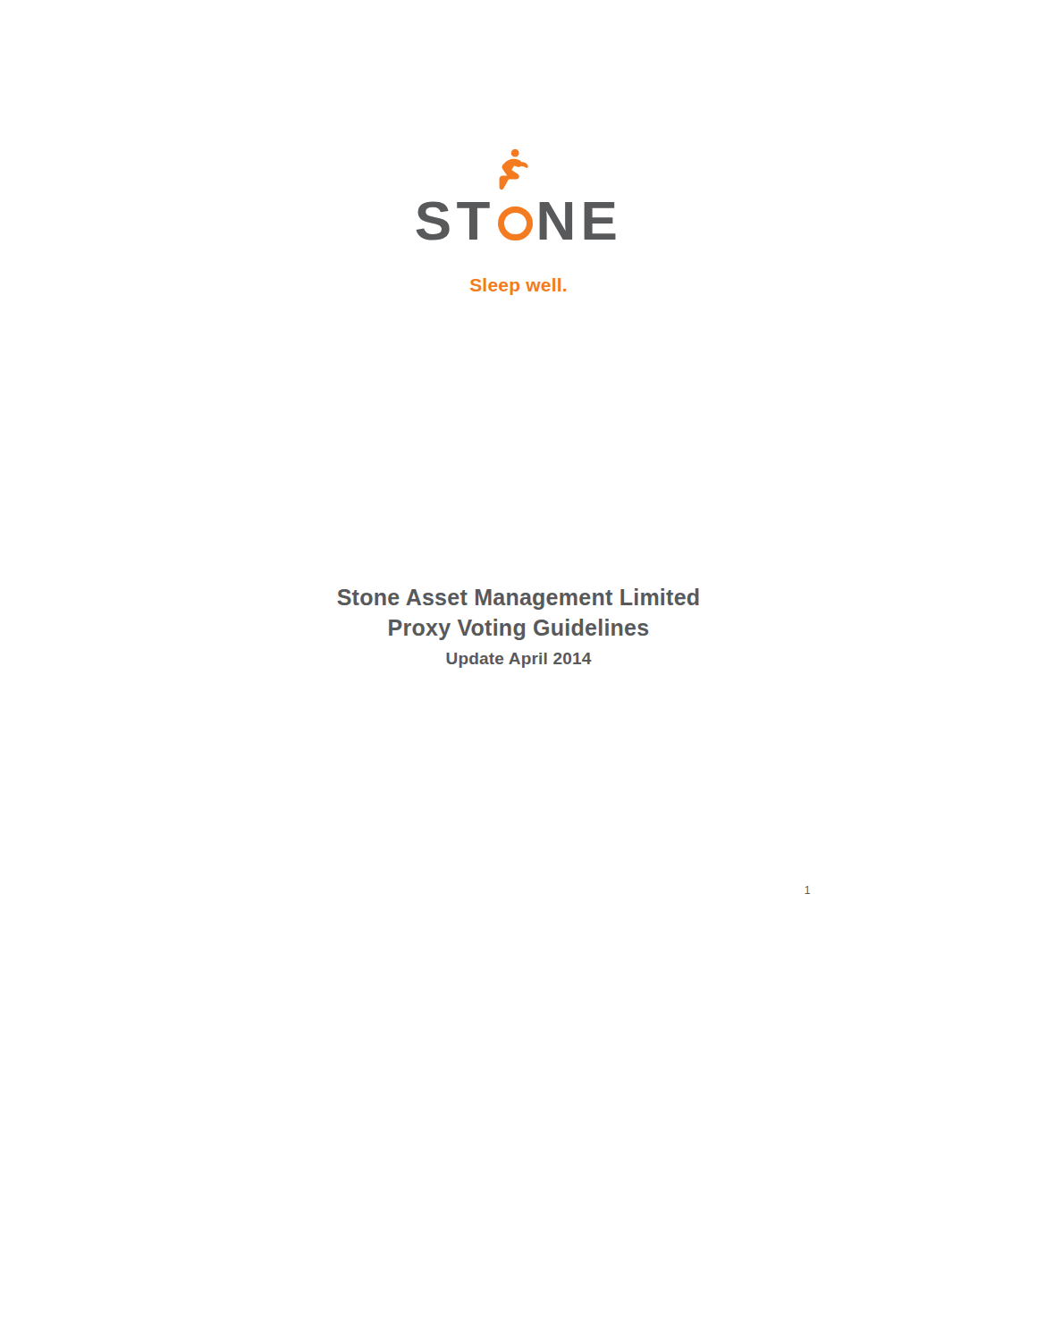ST NE
Sleep well.
Stone Asset Management Limited
Proxy Voting Guidelines
Update April 2014
1